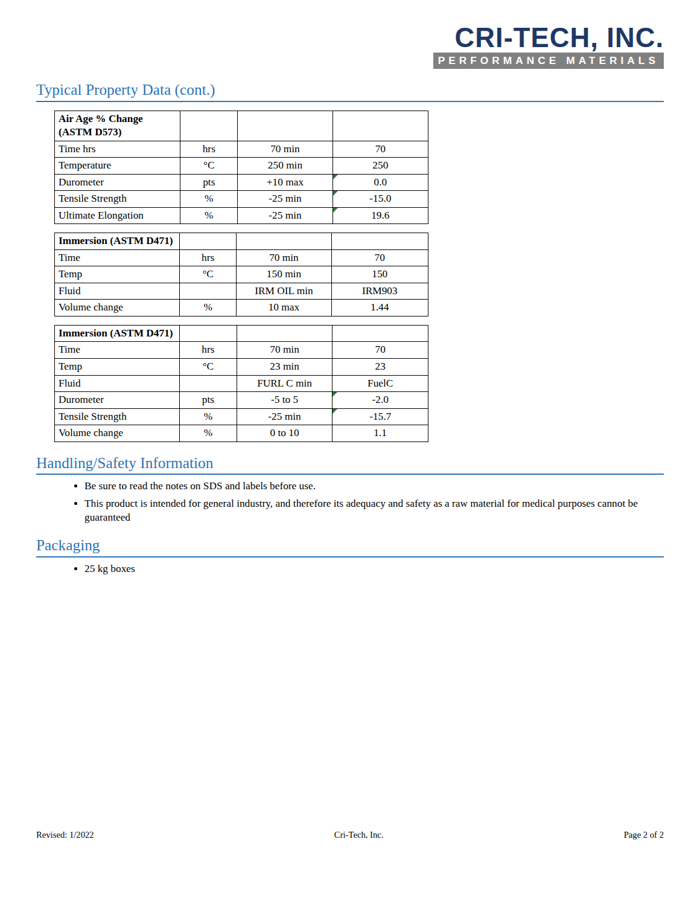CRI-TECH, INC.
PERFORMANCE MATERIALS
Typical Property Data (cont.)
| Air Age % Change (ASTM D573) | | | |
| Time hrs | hrs | 70 min | 70 |
| Temperature | °C | 250 min | 250 |
| Durometer | pts | +10 max | 0.0 |
| Tensile Strength | % | -25 min | -15.0 |
| Ultimate Elongation | % | -25 min | 19.6 |
| Immersion (ASTM D471) | | | |
| Time | hrs | 70 min | 70 |
| Temp | °C | 150 min | 150 |
| Fluid | | IRM OIL min | IRM903 |
| Volume change | % | 10 max | 1.44 |
| Immersion (ASTM D471) | | | |
| Time | hrs | 70 min | 70 |
| Temp | °C | 23 min | 23 |
| Fluid | | FURL C min | FuelC |
| Durometer | pts | -5 to 5 | -2.0 |
| Tensile Strength | % | -25 min | -15.7 |
| Volume change | % | 0 to 10 | 1.1 |
Handling/Safety Information
Be sure to read the notes on SDS and labels before use.
This product is intended for general industry, and therefore its adequacy and safety as a raw material for medical purposes cannot be guaranteed
Packaging
25 kg boxes
Revised: 1/2022 Cri-Tech, Inc. Page 2 of 2